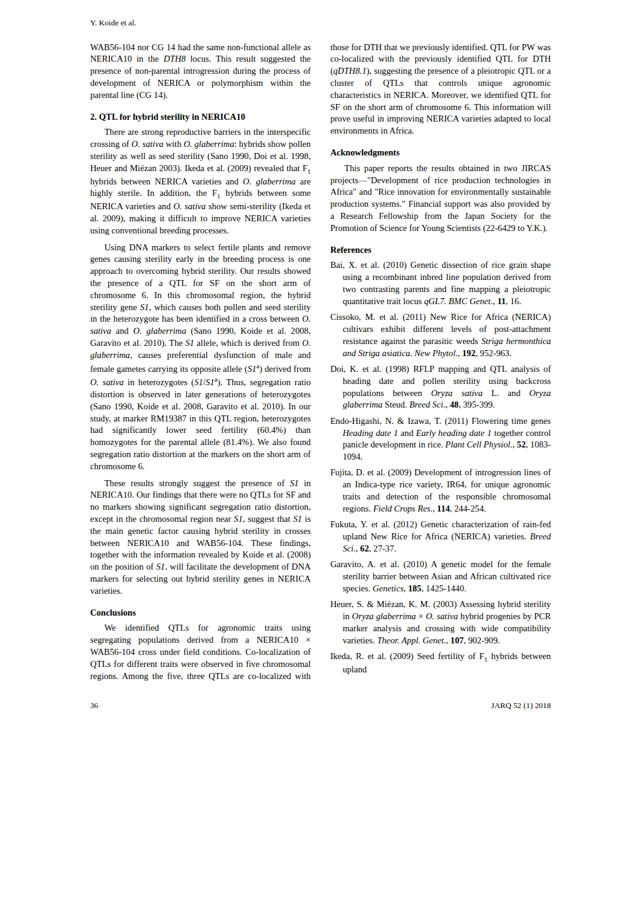Y. Koide et al.
WAB56-104 nor CG 14 had the same non-functional allele as NERICA10 in the DTH8 locus. This result suggested the presence of non-parental introgression during the process of development of NERICA or polymorphism within the parental line (CG 14).
2. QTL for hybrid sterility in NERICA10
There are strong reproductive barriers in the interspecific crossing of O. sativa with O. glaberrima: hybrids show pollen sterility as well as seed sterility (Sano 1990, Doi et al. 1998, Heuer and Miézan 2003). Ikeda et al. (2009) revealed that F1 hybrids between NERICA varieties and O. glaberrima are highly sterile. In addition, the F1 hybrids between some NERICA varieties and O. sativa show semi-sterility (Ikeda et al. 2009), making it difficult to improve NERICA varieties using conventional breeding processes.
Using DNA markers to select fertile plants and remove genes causing sterility early in the breeding process is one approach to overcoming hybrid sterility. Our results showed the presence of a QTL for SF on the short arm of chromosome 6. In this chromosomal region, the hybrid sterility gene S1, which causes both pollen and seed sterility in the heterozygote has been identified in a cross between O. sativa and O. glaberrima (Sano 1990, Koide et al. 2008, Garavito et al. 2010). The S1 allele, which is derived from O. glaberrima, causes preferential dysfunction of male and female gametes carrying its opposite allele (S1a) derived from O. sativa in heterozygotes (S1/S1a). Thus, segregation ratio distortion is observed in later generations of heterozygotes (Sano 1990, Koide et al. 2008, Garavito et al. 2010). In our study, at marker RM19387 in this QTL region, heterozygotes had significantly lower seed fertility (60.4%) than homozygotes for the parental allele (81.4%). We also found segregation ratio distortion at the markers on the short arm of chromosome 6.
These results strongly suggest the presence of S1 in NERICA10. Our findings that there were no QTLs for SF and no markers showing significant segregation ratio distortion, except in the chromosomal region near S1, suggest that S1 is the main genetic factor causing hybrid sterility in crosses between NERICA10 and WAB56-104. These findings, together with the information revealed by Koide et al. (2008) on the position of S1, will facilitate the development of DNA markers for selecting out hybrid sterility genes in NERICA varieties.
Conclusions
We identified QTLs for agronomic traits using segregating populations derived from a NERICA10 × WAB56-104 cross under field conditions. Co-localization of QTLs for different traits were observed in five chromosomal regions. Among the five, three QTLs are co-localized with those for DTH that we previously identified. QTL for PW was co-localized with the previously identified QTL for DTH (qDTH8.1), suggesting the presence of a pleiotropic QTL or a cluster of QTLs that controls unique agronomic characteristics in NERICA. Moreover, we identified QTL for SF on the short arm of chromosome 6. This information will prove useful in improving NERICA varieties adapted to local environments in Africa.
Acknowledgments
This paper reports the results obtained in two JIRCAS projects—"Development of rice production technologies in Africa" and "Rice innovation for environmentally sustainable production systems." Financial support was also provided by a Research Fellowship from the Japan Society for the Promotion of Science for Young Scientists (22-6429 to Y.K.).
References
Bai, X. et al. (2010) Genetic dissection of rice grain shape using a recombinant inbred line population derived from two contrasting parents and fine mapping a pleiotropic quantitative trait locus qGL7. BMC Genet., 11, 16.
Cissoko, M. et al. (2011) New Rice for Africa (NERICA) cultivars exhibit different levels of post-attachment resistance against the parasitic weeds Striga hermonthica and Striga asiatica. New Phytol., 192, 952-963.
Doi, K. et al. (1998) RFLP mapping and QTL analysis of heading date and pollen sterility using backcross populations between Oryza sativa L. and Oryza glaberrima Steud. Breed Sci., 48, 395-399.
Endo-Higashi, N. & Izawa, T. (2011) Flowering time genes Heading date 1 and Early heading date 1 together control panicle development in rice. Plant Cell Physiol., 52, 1083-1094.
Fujita, D. et al. (2009) Development of introgression lines of an Indica-type rice variety, IR64, for unique agronomic traits and detection of the responsible chromosomal regions. Field Crops Res., 114, 244-254.
Fukuta, Y. et al. (2012) Genetic characterization of rain-fed upland New Rice for Africa (NERICA) varieties. Breed Sci., 62, 27-37.
Garavito, A. et al. (2010) A genetic model for the female sterility barrier between Asian and African cultivated rice species. Genetics, 185, 1425-1440.
Heuer, S. & Miézan, K. M. (2003) Assessing hybrid sterility in Oryza glaberrima × O. sativa hybrid progenies by PCR marker analysis and crossing with wide compatibility varieties. Theor. Appl. Genet., 107, 902-909.
Ikeda, R. et al. (2009) Seed fertility of F1 hybrids between upland
36 JARQ 52 (1) 2018